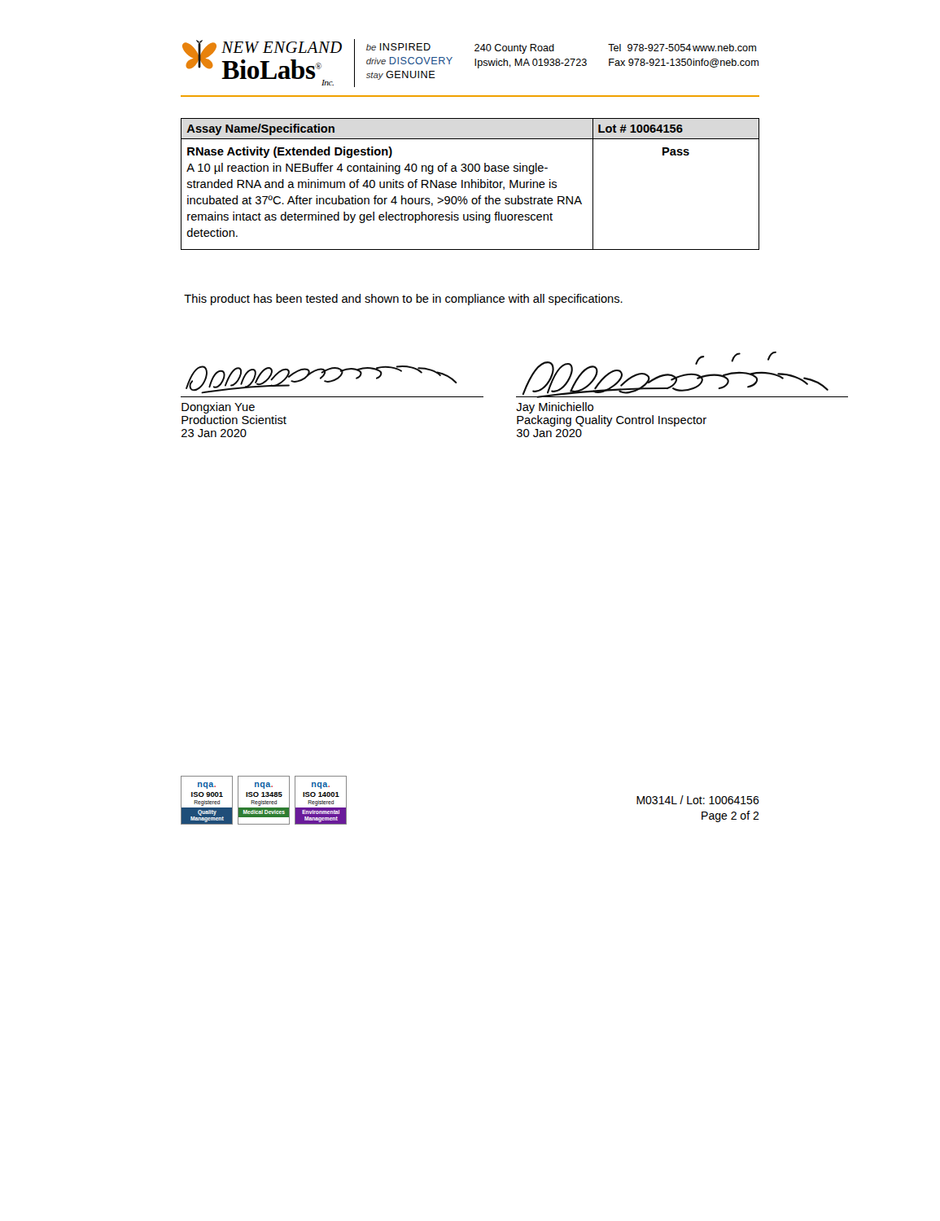NEW ENGLAND
BioLabs®Inc.
be INSPIRED
drive DISCOVERY
stay GENUINE
240 County Road
Ipswich, MA 01938-2723
Tel 978-927-5054
Fax 978-921-1350
www.neb.com
info@neb.com
| Assay Name/Specification | Lot # 10064156 |
| --- | --- |
| RNase Activity (Extended Digestion) A 10 µl reaction in NEBuffer 4 containing 40 ng of a 300 base single-stranded RNA and a minimum of 40 units of RNase Inhibitor, Murine is incubated at 37ºC. After incubation for 4 hours, >90% of the substrate RNA remains intact as determined by gel electrophoresis using fluorescent detection. | Pass |
This product has been tested and shown to be in compliance with all specifications.
Dongxian Yue
Production Scientist
23 Jan 2020
Jay Minichiello
Packaging Quality Control Inspector
30 Jan 2020
nqa.
ISO 9001
Registered
Quality
Management
nqa.
ISO 13485
Registered
Medical Devices
nqa.
ISO 14001
Registered
Environmental
Management
M0314L / Lot: 10064156
Page 2 of 2